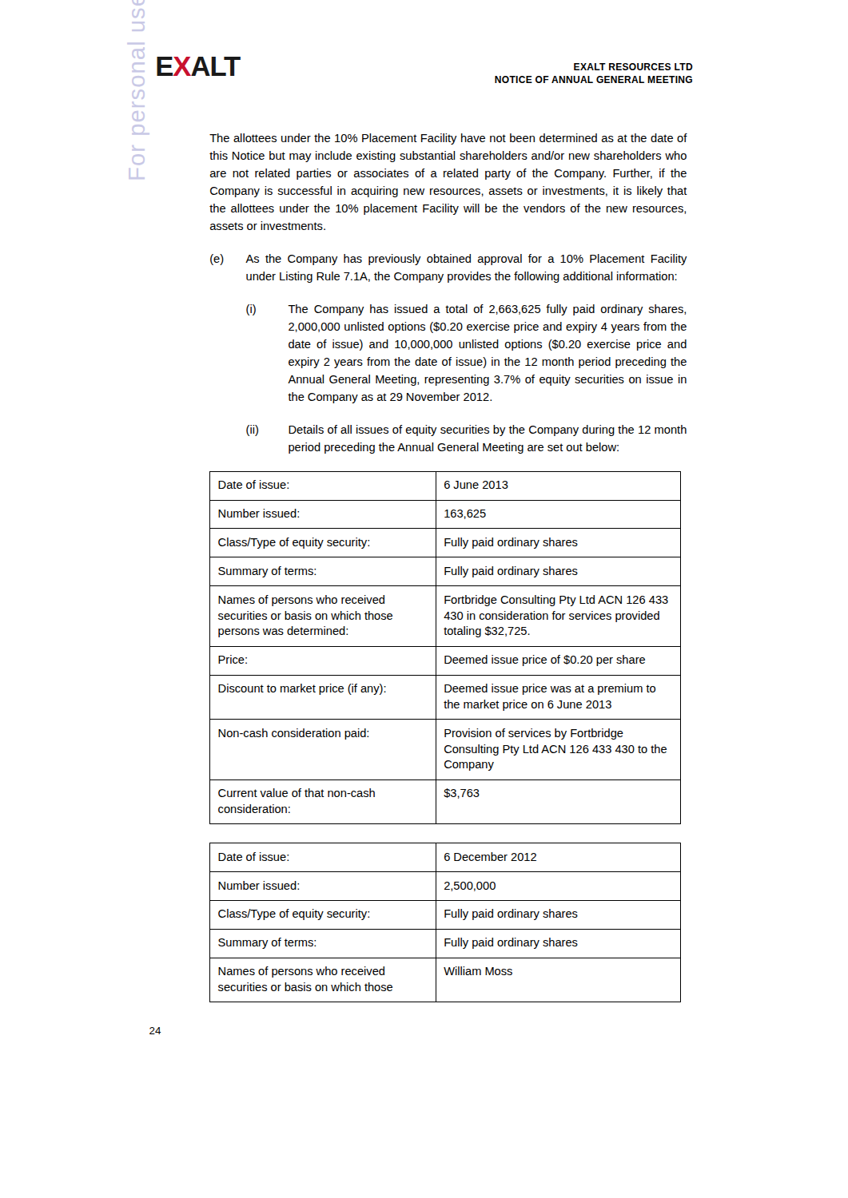EXALT
EXALT RESOURCES LTD
NOTICE OF ANNUAL GENERAL MEETING
For personal use only
The allottees under the 10% Placement Facility have not been determined as at the date of this Notice but may include existing substantial shareholders and/or new shareholders who are not related parties or associates of a related party of the Company. Further, if the Company is successful in acquiring new resources, assets or investments, it is likely that the allottees under the 10% placement Facility will be the vendors of the new resources, assets or investments.
(e)
As the Company has previously obtained approval for a 10% Placement Facility under Listing Rule 7.1A, the Company provides the following additional information:
(i)
The Company has issued a total of 2,663,625 fully paid ordinary shares, 2,000,000 unlisted options ($0.20 exercise price and expiry 4 years from the date of issue) and 10,000,000 unlisted options ($0.20 exercise price and expiry 2 years from the date of issue) in the 12 month period preceding the Annual General Meeting, representing 3.7% of equity securities on issue in the Company as at 29 November 2012.
(ii)
Details of all issues of equity securities by the Company during the 12 month period preceding the Annual General Meeting are set out below:
| Date of issue: | 6 June 2013 |
| Number issued: | 163,625 |
| Class/Type of equity security: | Fully paid ordinary shares |
| Summary of terms: | Fully paid ordinary shares |
| Names of persons who received securities or basis on which those persons was determined: | Fortbridge Consulting Pty Ltd ACN 126 433 430 in consideration for services provided totaling $32,725. |
| Price: | Deemed issue price of $0.20 per share |
| Discount to market price (if any): | Deemed issue price was at a premium to the market price on 6 June 2013 |
| Non-cash consideration paid: | Provision of services by Fortbridge Consulting Pty Ltd ACN 126 433 430 to the Company |
| Current value of that non-cash consideration: | $3,763 |
| Date of issue: | 6 December 2012 |
| Number issued: | 2,500,000 |
| Class/Type of equity security: | Fully paid ordinary shares |
| Summary of terms: | Fully paid ordinary shares |
| Names of persons who received securities or basis on which those | William Moss |
24